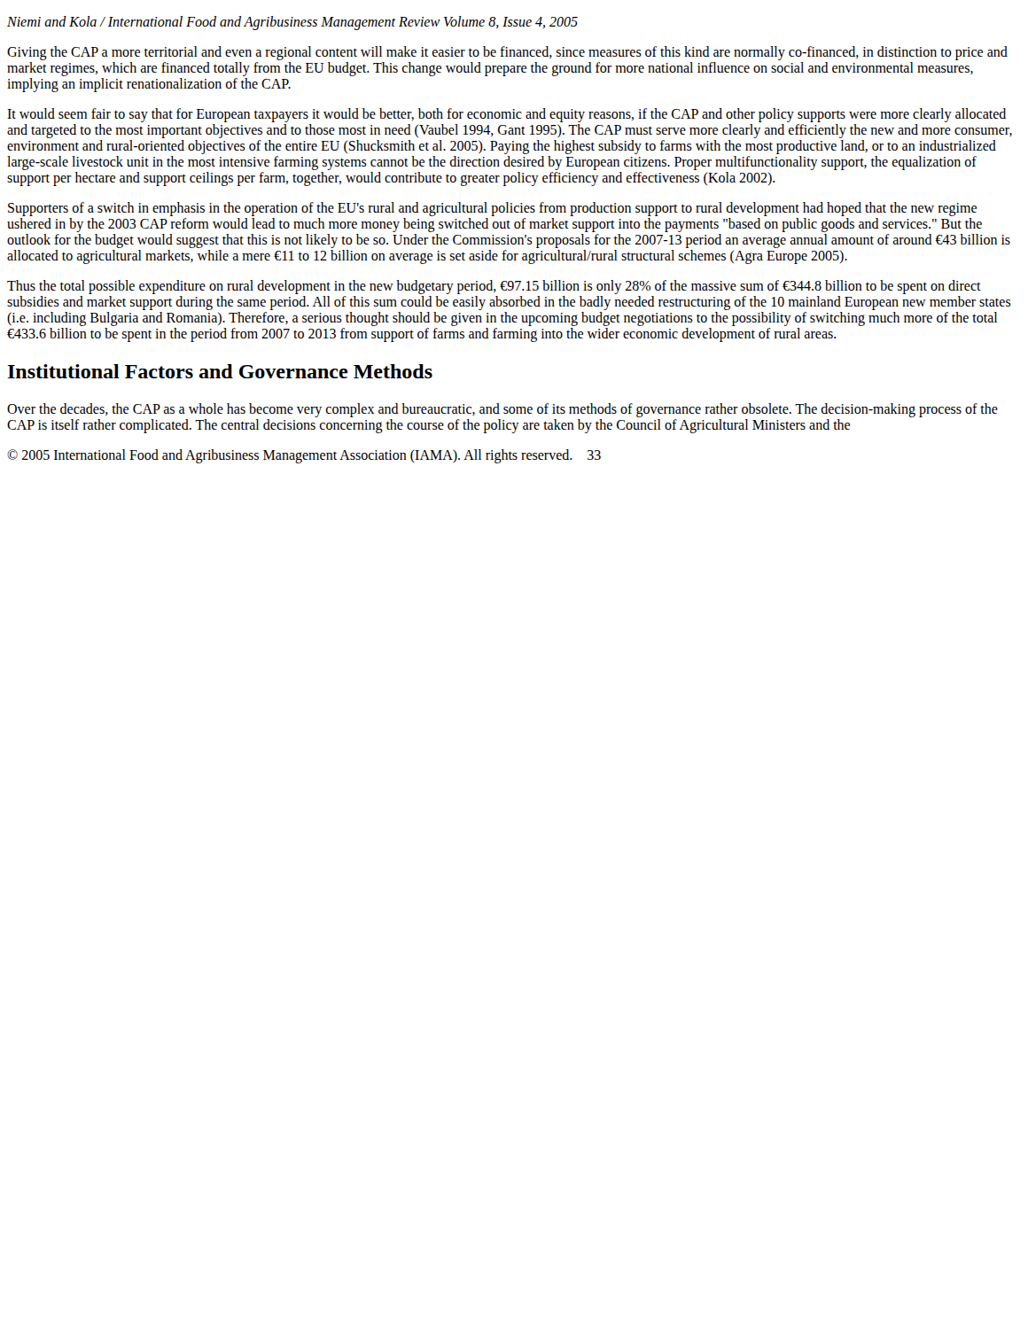Niemi and Kola / International Food and Agribusiness Management Review Volume 8, Issue 4, 2005
Giving the CAP a more territorial and even a regional content will make it easier to be financed, since measures of this kind are normally co-financed, in distinction to price and market regimes, which are financed totally from the EU budget. This change would prepare the ground for more national influence on social and environmental measures, implying an implicit renationalization of the CAP.
It would seem fair to say that for European taxpayers it would be better, both for economic and equity reasons, if the CAP and other policy supports were more clearly allocated and targeted to the most important objectives and to those most in need (Vaubel 1994, Gant 1995). The CAP must serve more clearly and efficiently the new and more consumer, environment and rural-oriented objectives of the entire EU (Shucksmith et al. 2005). Paying the highest subsidy to farms with the most productive land, or to an industrialized large-scale livestock unit in the most intensive farming systems cannot be the direction desired by European citizens. Proper multifunctionality support, the equalization of support per hectare and support ceilings per farm, together, would contribute to greater policy efficiency and effectiveness (Kola 2002).
Supporters of a switch in emphasis in the operation of the EU's rural and agricultural policies from production support to rural development had hoped that the new regime ushered in by the 2003 CAP reform would lead to much more money being switched out of market support into the payments "based on public goods and services." But the outlook for the budget would suggest that this is not likely to be so. Under the Commission's proposals for the 2007-13 period an average annual amount of around €43 billion is allocated to agricultural markets, while a mere €11 to 12 billion on average is set aside for agricultural/rural structural schemes (Agra Europe 2005).
Thus the total possible expenditure on rural development in the new budgetary period, €97.15 billion is only 28% of the massive sum of €344.8 billion to be spent on direct subsidies and market support during the same period. All of this sum could be easily absorbed in the badly needed restructuring of the 10 mainland European new member states (i.e. including Bulgaria and Romania). Therefore, a serious thought should be given in the upcoming budget negotiations to the possibility of switching much more of the total €433.6 billion to be spent in the period from 2007 to 2013 from support of farms and farming into the wider economic development of rural areas.
Institutional Factors and Governance Methods
Over the decades, the CAP as a whole has become very complex and bureaucratic, and some of its methods of governance rather obsolete. The decision-making process of the CAP is itself rather complicated. The central decisions concerning the course of the policy are taken by the Council of Agricultural Ministers and the
© 2005 International Food and Agribusiness Management Association (IAMA). All rights reserved. 33